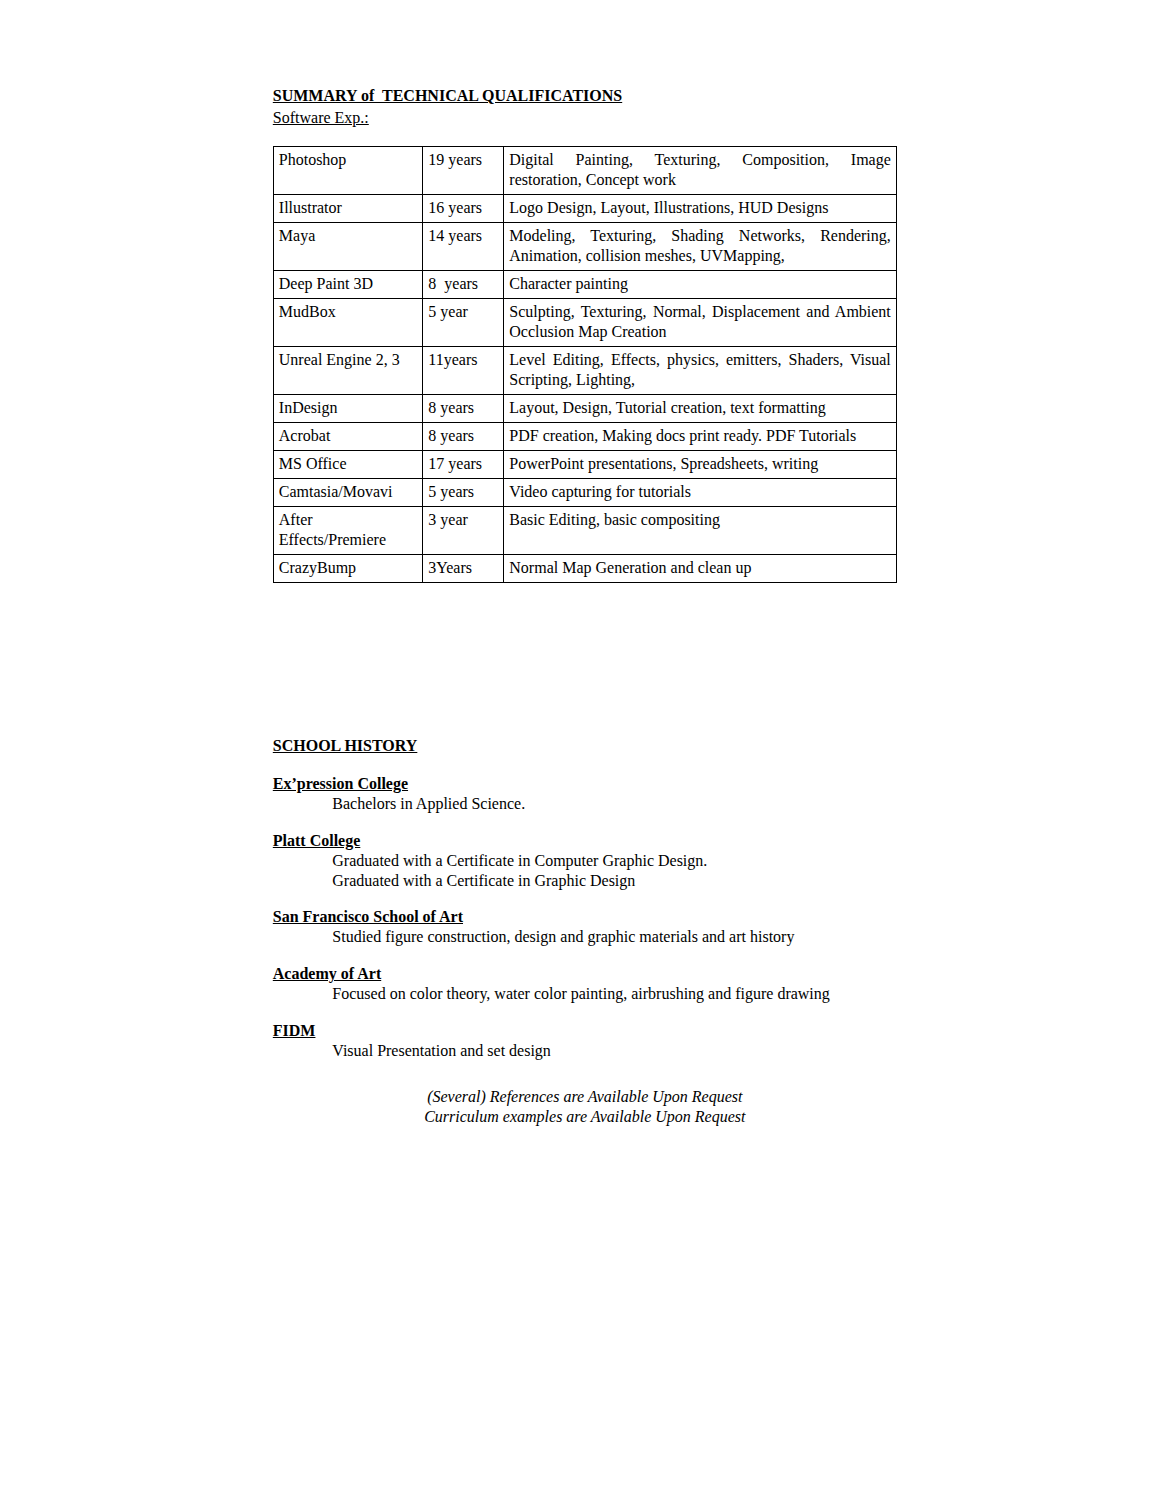SUMMARY of TECHNICAL QUALIFICATIONS
Software Exp.:
| Photoshop | 19 years | Digital Painting, Texturing, Composition, Image restoration, Concept work |
| Illustrator | 16 years | Logo Design, Layout, Illustrations, HUD Designs |
| Maya | 14 years | Modeling, Texturing, Shading Networks, Rendering, Animation, collision meshes, UVMapping, |
| Deep Paint 3D | 8 years | Character painting |
| MudBox | 5 year | Sculpting, Texturing, Normal, Displacement and Ambient Occlusion Map Creation |
| Unreal Engine 2, 3 | 11years | Level Editing, Effects, physics, emitters, Shaders, Visual Scripting, Lighting, |
| InDesign | 8 years | Layout, Design, Tutorial creation, text formatting |
| Acrobat | 8 years | PDF creation, Making docs print ready. PDF Tutorials |
| MS Office | 17 years | PowerPoint presentations, Spreadsheets, writing |
| Camtasia/Movavi | 5 years | Video capturing for tutorials |
| After Effects/Premiere | 3 year | Basic Editing, basic compositing |
| CrazyBump | 3Years | Normal Map Generation and clean up |
SCHOOL HISTORY
Ex’pression College
Bachelors in Applied Science.
Platt College
Graduated with a Certificate in Computer Graphic Design.
Graduated with a Certificate in Graphic Design
San Francisco School of Art
Studied figure construction, design and graphic materials and art history
Academy of Art
Focused on color theory, water color painting, airbrushing and figure drawing
FIDM
Visual Presentation and set design
(Several) References are Available Upon Request
Curriculum examples are Available Upon Request